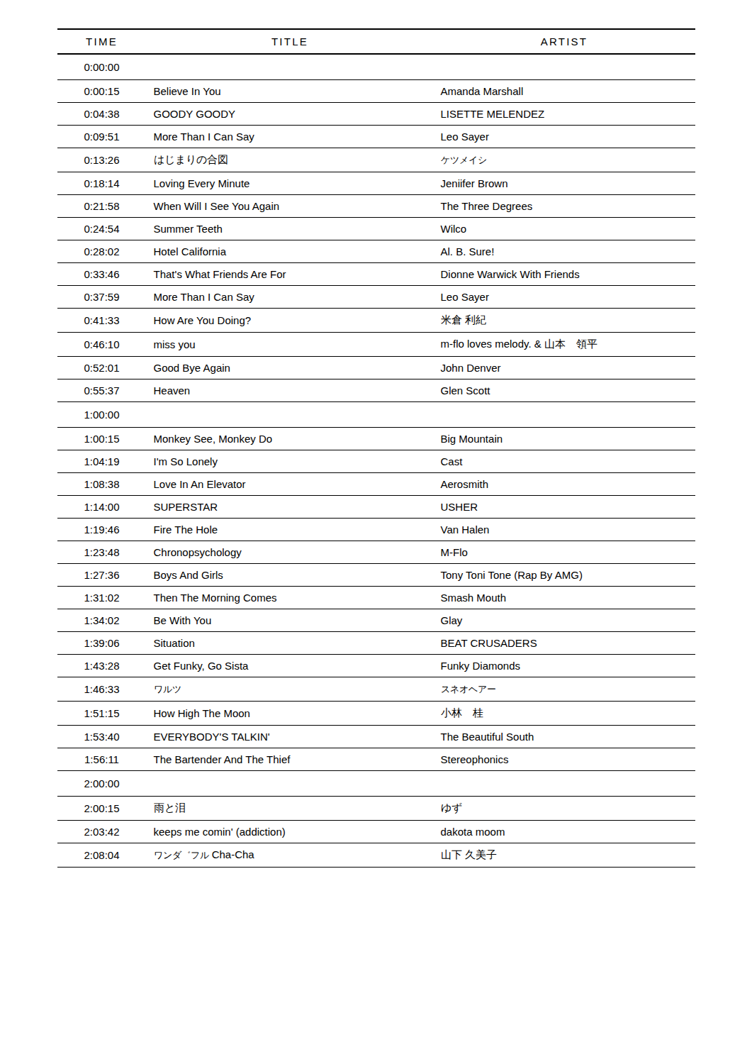| TIME | TITLE | ARTIST |
| --- | --- | --- |
| 0:00:00 | | |
| 0:00:15 | Believe In You | Amanda Marshall |
| 0:04:38 | GOODY GOODY | LISETTE MELENDEZ |
| 0:09:51 | More Than I Can Say | Leo Sayer |
| 0:13:26 | はじまりの合図 | ケツメイシ |
| 0:18:14 | Loving Every Minute | Jeniifer Brown |
| 0:21:58 | When Will I See You Again | The Three Degrees |
| 0:24:54 | Summer Teeth | Wilco |
| 0:28:02 | Hotel California | Al. B. Sure! |
| 0:33:46 | That's What Friends Are For | Dionne Warwick With Friends |
| 0:37:59 | More Than I Can Say | Leo Sayer |
| 0:41:33 | How Are You Doing? | 米倉 利紀 |
| 0:46:10 | miss you | m-flo loves melody. & 山本 領平 |
| 0:52:01 | Good Bye Again | John Denver |
| 0:55:37 | Heaven | Glen Scott |
| 1:00:00 | | |
| 1:00:15 | Monkey See, Monkey Do | Big Mountain |
| 1:04:19 | I'm So Lonely | Cast |
| 1:08:38 | Love In An Elevator | Aerosmith |
| 1:14:00 | SUPERSTAR | USHER |
| 1:19:46 | Fire The Hole | Van Halen |
| 1:23:48 | Chronopsychology | M-Flo |
| 1:27:36 | Boys And Girls | Tony Toni Tone (Rap By AMG) |
| 1:31:02 | Then The Morning Comes | Smash Mouth |
| 1:34:02 | Be With You | Glay |
| 1:39:06 | Situation | BEAT CRUSADERS |
| 1:43:28 | Get Funky, Go Sista | Funky Diamonds |
| 1:46:33 | ワルツ | スネオヘアー |
| 1:51:15 | How High The Moon | 小林 桂 |
| 1:53:40 | EVERYBODY'S TALKIN' | The Beautiful South |
| 1:56:11 | The Bartender And The Thief | Stereophonics |
| 2:00:00 | | |
| 2:00:15 | 雨と泪 | ゆず |
| 2:03:42 | keeps me comin' (addiction) | dakota moom |
| 2:08:04 | ワンダ゛フル Cha-Cha | 山下 久美子 |